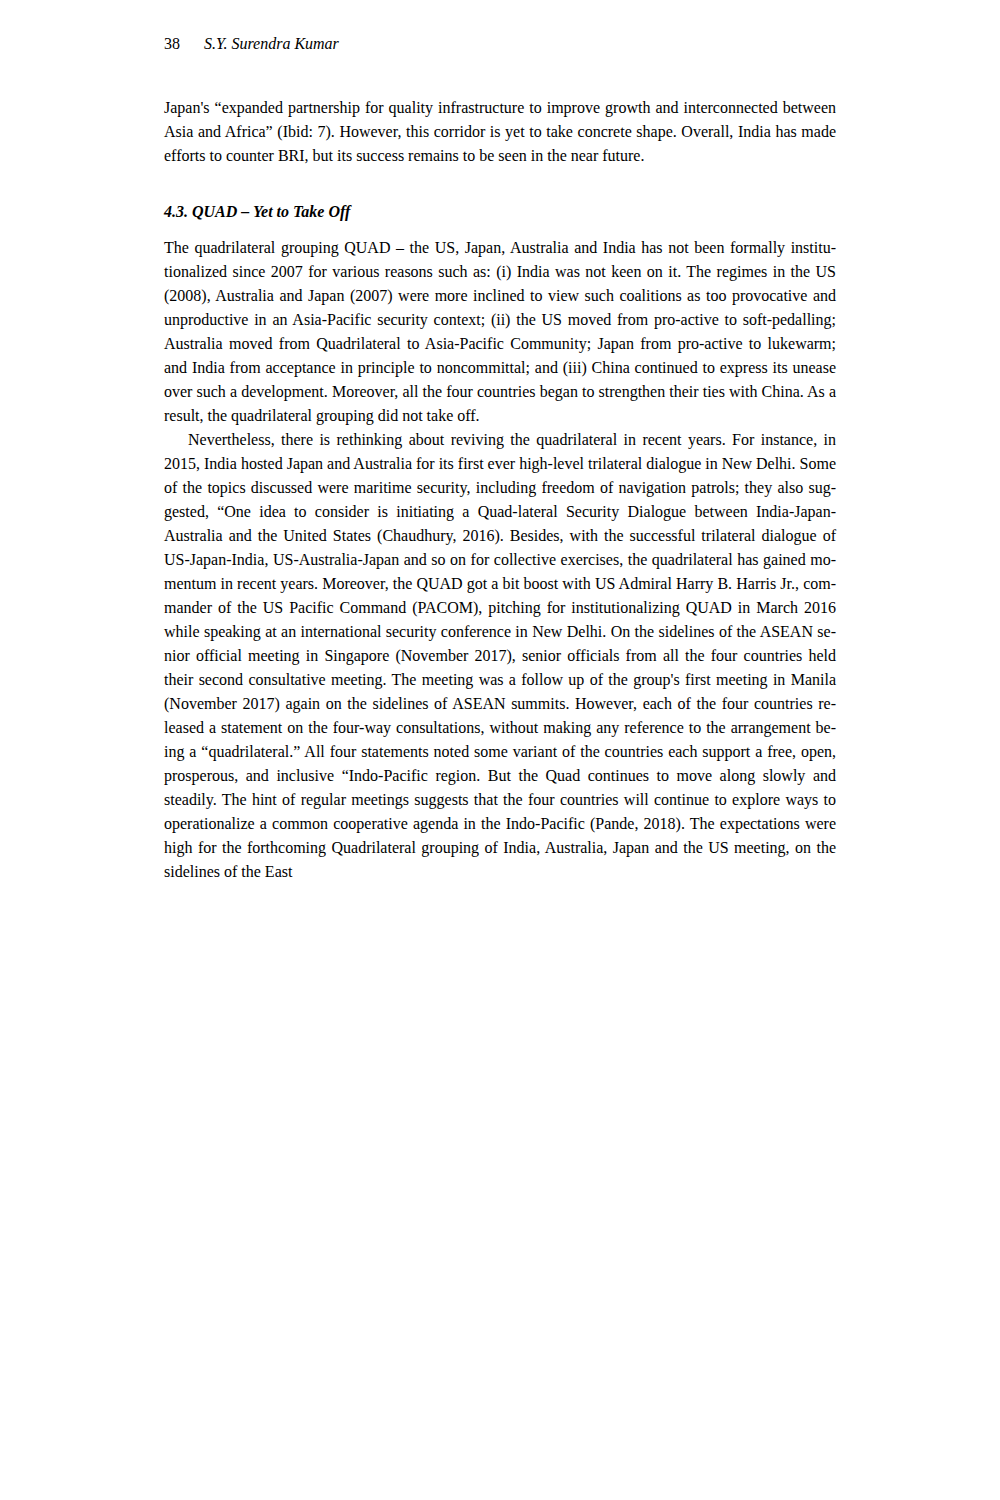38 S.Y. Surendra Kumar
Japan's “expanded partnership for quality infrastructure to improve growth and interconnected between Asia and Africa” (Ibid: 7). However, this corridor is yet to take concrete shape. Overall, India has made efforts to counter BRI, but its success remains to be seen in the near future.
4.3. QUAD – Yet to Take Off
The quadrilateral grouping QUAD – the US, Japan, Australia and India has not been formally institutionalized since 2007 for various reasons such as: (i) India was not keen on it. The regimes in the US (2008), Australia and Japan (2007) were more inclined to view such coalitions as too provocative and unproductive in an Asia-Pacific security context; (ii) the US moved from pro-active to soft-pedalling; Australia moved from Quadrilateral to Asia-Pacific Community; Japan from pro-active to lukewarm; and India from acceptance in principle to noncommittal; and (iii) China continued to express its unease over such a development. Moreover, all the four countries began to strengthen their ties with China. As a result, the quadrilateral grouping did not take off.
Nevertheless, there is rethinking about reviving the quadrilateral in recent years. For instance, in 2015, India hosted Japan and Australia for its first ever high-level trilateral dialogue in New Delhi. Some of the topics discussed were maritime security, including freedom of navigation patrols; they also suggested, “One idea to consider is initiating a Quad-lateral Security Dialogue between India-Japan-Australia and the United States (Chaudhury, 2016). Besides, with the successful trilateral dialogue of US-Japan-India, US-Australia-Japan and so on for collective exercises, the quadrilateral has gained momentum in recent years. Moreover, the QUAD got a bit boost with US Admiral Harry B. Harris Jr., commander of the US Pacific Command (PACOM), pitching for institutionalizing QUAD in March 2016 while speaking at an international security conference in New Delhi. On the sidelines of the ASEAN senior official meeting in Singapore (November 2017), senior officials from all the four countries held their second consultative meeting. The meeting was a follow up of the group's first meeting in Manila (November 2017) again on the sidelines of ASEAN summits. However, each of the four countries released a statement on the four-way consultations, without making any reference to the arrangement being a “quadrilateral.” All four statements noted some variant of the countries each support a free, open, prosperous, and inclusive “Indo-Pacific region. But the Quad continues to move along slowly and steadily. The hint of regular meetings suggests that the four countries will continue to explore ways to operationalize a common cooperative agenda in the Indo-Pacific (Pande, 2018). The expectations were high for the forthcoming Quadrilateral grouping of India, Australia, Japan and the US meeting, on the sidelines of the East